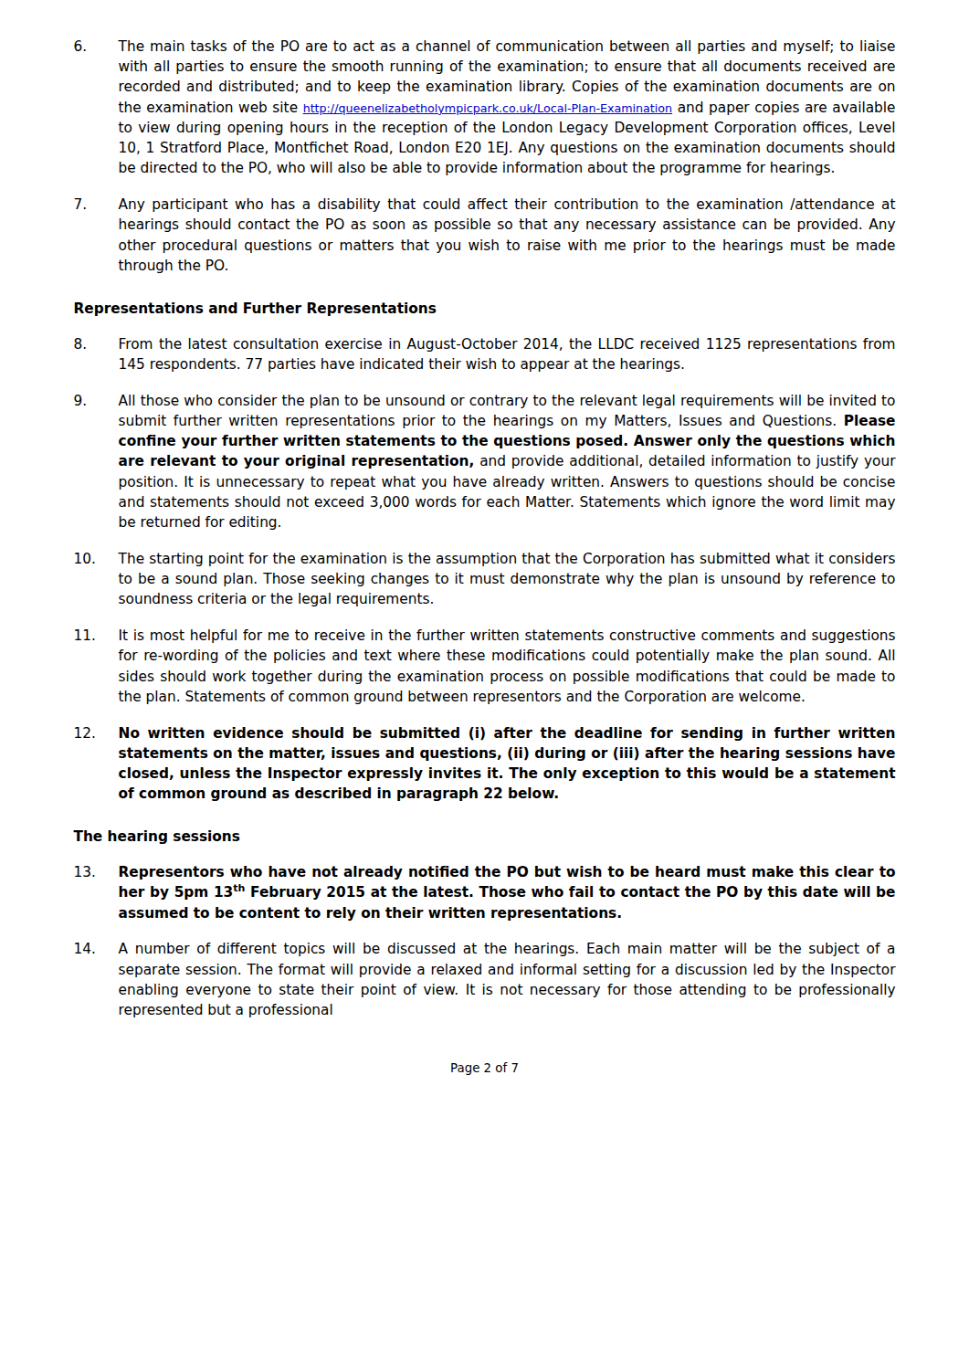6. The main tasks of the PO are to act as a channel of communication between all parties and myself; to liaise with all parties to ensure the smooth running of the examination; to ensure that all documents received are recorded and distributed; and to keep the examination library. Copies of the examination documents are on the examination web site http://queenelizabetholympicpark.co.uk/Local-Plan-Examination and paper copies are available to view during opening hours in the reception of the London Legacy Development Corporation offices, Level 10, 1 Stratford Place, Montfichet Road, London E20 1EJ. Any questions on the examination documents should be directed to the PO, who will also be able to provide information about the programme for hearings.
7. Any participant who has a disability that could affect their contribution to the examination /attendance at hearings should contact the PO as soon as possible so that any necessary assistance can be provided. Any other procedural questions or matters that you wish to raise with me prior to the hearings must be made through the PO.
Representations and Further Representations
8. From the latest consultation exercise in August-October 2014, the LLDC received 1125 representations from 145 respondents. 77 parties have indicated their wish to appear at the hearings.
9. All those who consider the plan to be unsound or contrary to the relevant legal requirements will be invited to submit further written representations prior to the hearings on my Matters, Issues and Questions. Please confine your further written statements to the questions posed. Answer only the questions which are relevant to your original representation, and provide additional, detailed information to justify your position. It is unnecessary to repeat what you have already written. Answers to questions should be concise and statements should not exceed 3,000 words for each Matter. Statements which ignore the word limit may be returned for editing.
10. The starting point for the examination is the assumption that the Corporation has submitted what it considers to be a sound plan. Those seeking changes to it must demonstrate why the plan is unsound by reference to soundness criteria or the legal requirements.
11. It is most helpful for me to receive in the further written statements constructive comments and suggestions for re-wording of the policies and text where these modifications could potentially make the plan sound. All sides should work together during the examination process on possible modifications that could be made to the plan. Statements of common ground between representors and the Corporation are welcome.
12. No written evidence should be submitted (i) after the deadline for sending in further written statements on the matter, issues and questions, (ii) during or (iii) after the hearing sessions have closed, unless the Inspector expressly invites it. The only exception to this would be a statement of common ground as described in paragraph 22 below.
The hearing sessions
13. Representors who have not already notified the PO but wish to be heard must make this clear to her by 5pm 13th February 2015 at the latest. Those who fail to contact the PO by this date will be assumed to be content to rely on their written representations.
14. A number of different topics will be discussed at the hearings. Each main matter will be the subject of a separate session. The format will provide a relaxed and informal setting for a discussion led by the Inspector enabling everyone to state their point of view. It is not necessary for those attending to be professionally represented but a professional
Page 2 of 7